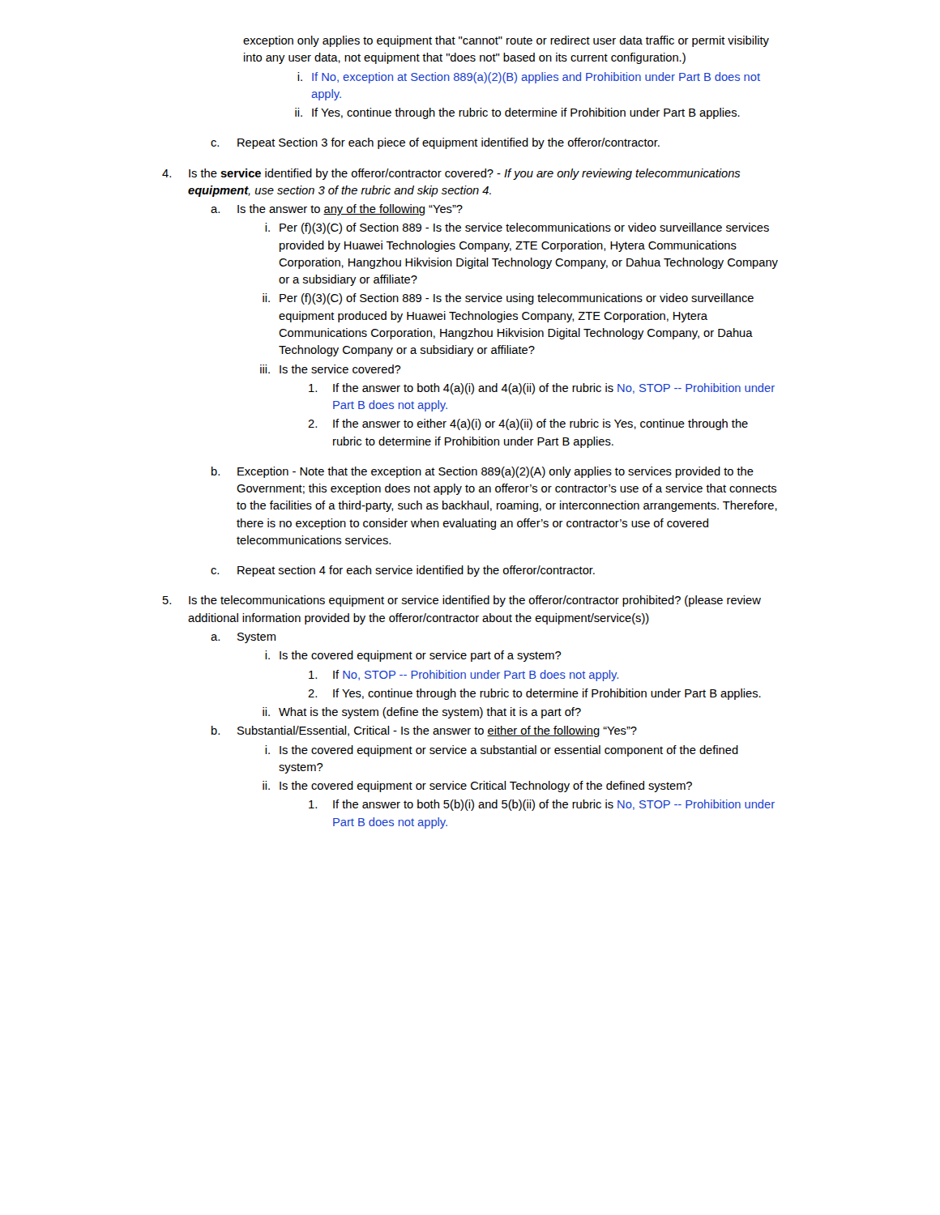exception only applies to equipment that "cannot" route or redirect user data traffic or permit visibility into any user data, not equipment that "does not" based on its current configuration.)
i.
If No, exception at Section 889(a)(2)(B) applies and Prohibition under Part B does not apply.
ii.
If Yes, continue through the rubric to determine if Prohibition under Part B applies.
c.
Repeat Section 3 for each piece of equipment identified by the offeror/contractor.
4.
Is the service identified by the offeror/contractor covered? - If you are only reviewing telecommunications equipment, use section 3 of the rubric and skip section 4.
a.
Is the answer to any of the following “Yes”?
i.
Per (f)(3)(C) of Section 889 - Is the service telecommunications or video surveillance services provided by Huawei Technologies Company, ZTE Corporation, Hytera Communications Corporation, Hangzhou Hikvision Digital Technology Company, or Dahua Technology Company or a subsidiary or affiliate?
ii.
Per (f)(3)(C) of Section 889 - Is the service using telecommunications or video surveillance equipment produced by Huawei Technologies Company, ZTE Corporation, Hytera Communications Corporation, Hangzhou Hikvision Digital Technology Company, or Dahua Technology Company or a subsidiary or affiliate?
iii.
Is the service covered?
1.
If the answer to both 4(a)(i) and 4(a)(ii) of the rubric is No, STOP -- Prohibition under Part B does not apply.
2.
If the answer to either 4(a)(i) or 4(a)(ii) of the rubric is Yes, continue through the rubric to determine if Prohibition under Part B applies.
b.
Exception - Note that the exception at Section 889(a)(2)(A) only applies to services provided to the Government; this exception does not apply to an offeror’s or contractor’s use of a service that connects to the facilities of a third-party, such as backhaul, roaming, or interconnection arrangements. Therefore, there is no exception to consider when evaluating an offer’s or contractor’s use of covered telecommunications services.
c.
Repeat section 4 for each service identified by the offeror/contractor.
5.
Is the telecommunications equipment or service identified by the offeror/contractor prohibited? (please review additional information provided by the offeror/contractor about the equipment/service(s))
a.
System
i.
Is the covered equipment or service part of a system?
1.
If No, STOP -- Prohibition under Part B does not apply.
2.
If Yes, continue through the rubric to determine if Prohibition under Part B applies.
ii.
What is the system (define the system) that it is a part of?
b.
Substantial/Essential, Critical - Is the answer to either of the following “Yes”?
i.
Is the covered equipment or service a substantial or essential component of the defined system?
ii.
Is the covered equipment or service Critical Technology of the defined system?
1.
If the answer to both 5(b)(i) and 5(b)(ii) of the rubric is No, STOP -- Prohibition under Part B does not apply.